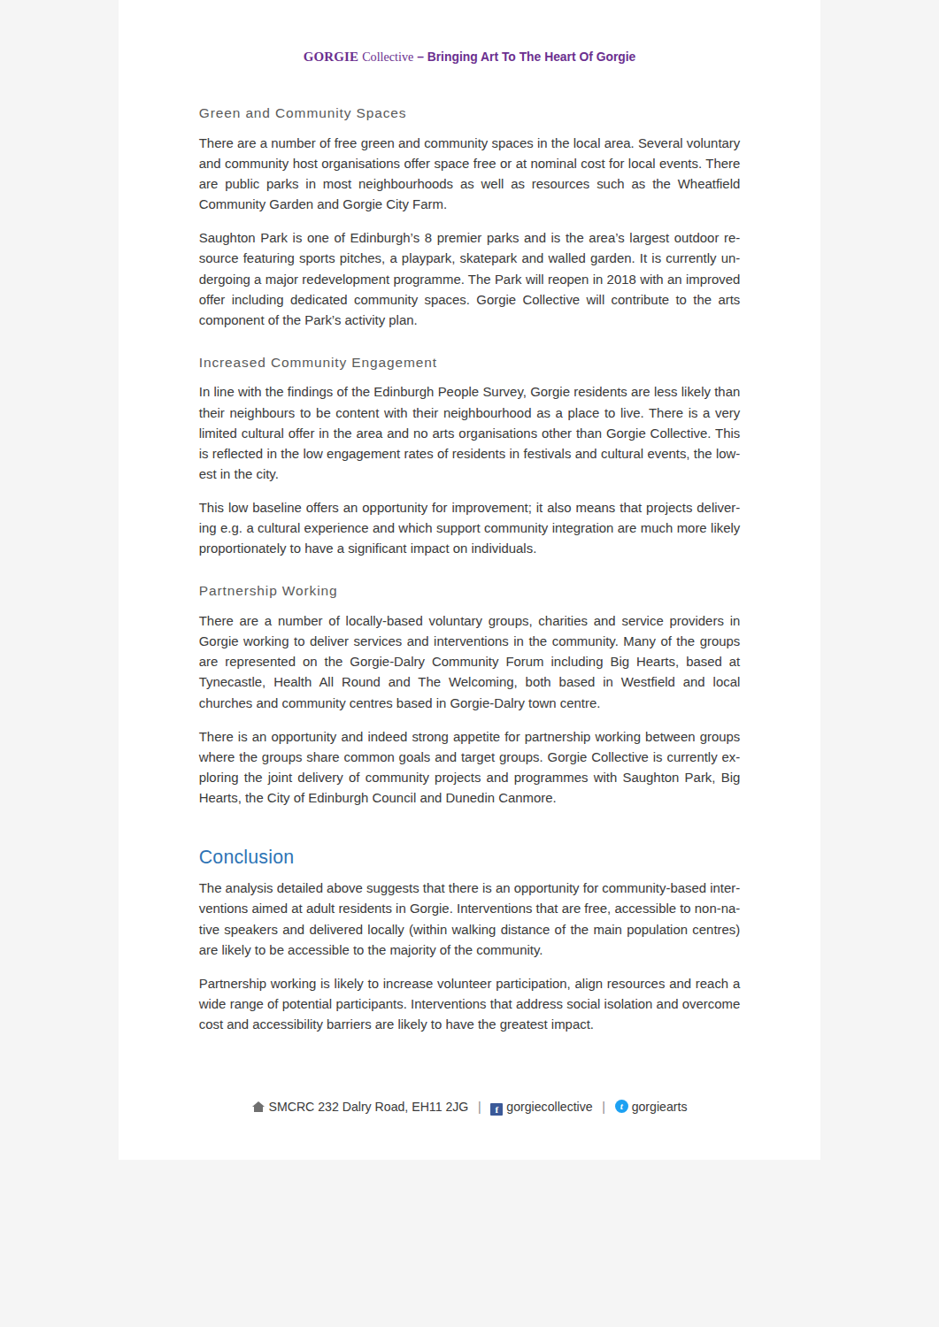GORGIE Collective – Bringing Art To The Heart Of Gorgie
Green and Community Spaces
There are a number of free green and community spaces in the local area. Several voluntary and community host organisations offer space free or at nominal cost for local events. There are public parks in most neighbourhoods as well as resources such as the Wheatfield Community Garden and Gorgie City Farm.
Saughton Park is one of Edinburgh’s 8 premier parks and is the area’s largest outdoor resource featuring sports pitches, a playpark, skatepark and walled garden. It is currently undergoing a major redevelopment programme. The Park will reopen in 2018 with an improved offer including dedicated community spaces. Gorgie Collective will contribute to the arts component of the Park’s activity plan.
Increased Community Engagement
In line with the findings of the Edinburgh People Survey, Gorgie residents are less likely than their neighbours to be content with their neighbourhood as a place to live. There is a very limited cultural offer in the area and no arts organisations other than Gorgie Collective. This is reflected in the low engagement rates of residents in festivals and cultural events, the lowest in the city.
This low baseline offers an opportunity for improvement; it also means that projects delivering e.g. a cultural experience and which support community integration are much more likely proportionately to have a significant impact on individuals.
Partnership Working
There are a number of locally-based voluntary groups, charities and service providers in Gorgie working to deliver services and interventions in the community. Many of the groups are represented on the Gorgie-Dalry Community Forum including Big Hearts, based at Tynecastle, Health All Round and The Welcoming, both based in Westfield and local churches and community centres based in Gorgie-Dalry town centre.
There is an opportunity and indeed strong appetite for partnership working between groups where the groups share common goals and target groups. Gorgie Collective is currently exploring the joint delivery of community projects and programmes with Saughton Park, Big Hearts, the City of Edinburgh Council and Dunedin Canmore.
Conclusion
The analysis detailed above suggests that there is an opportunity for community-based interventions aimed at adult residents in Gorgie. Interventions that are free, accessible to non-native speakers and delivered locally (within walking distance of the main population centres) are likely to be accessible to the majority of the community.
Partnership working is likely to increase volunteer participation, align resources and reach a wide range of potential participants. Interventions that address social isolation and overcome cost and accessibility barriers are likely to have the greatest impact.
SMCRC 232 Dalry Road, EH11 2JG | fgorgiecollective | gorgiearts